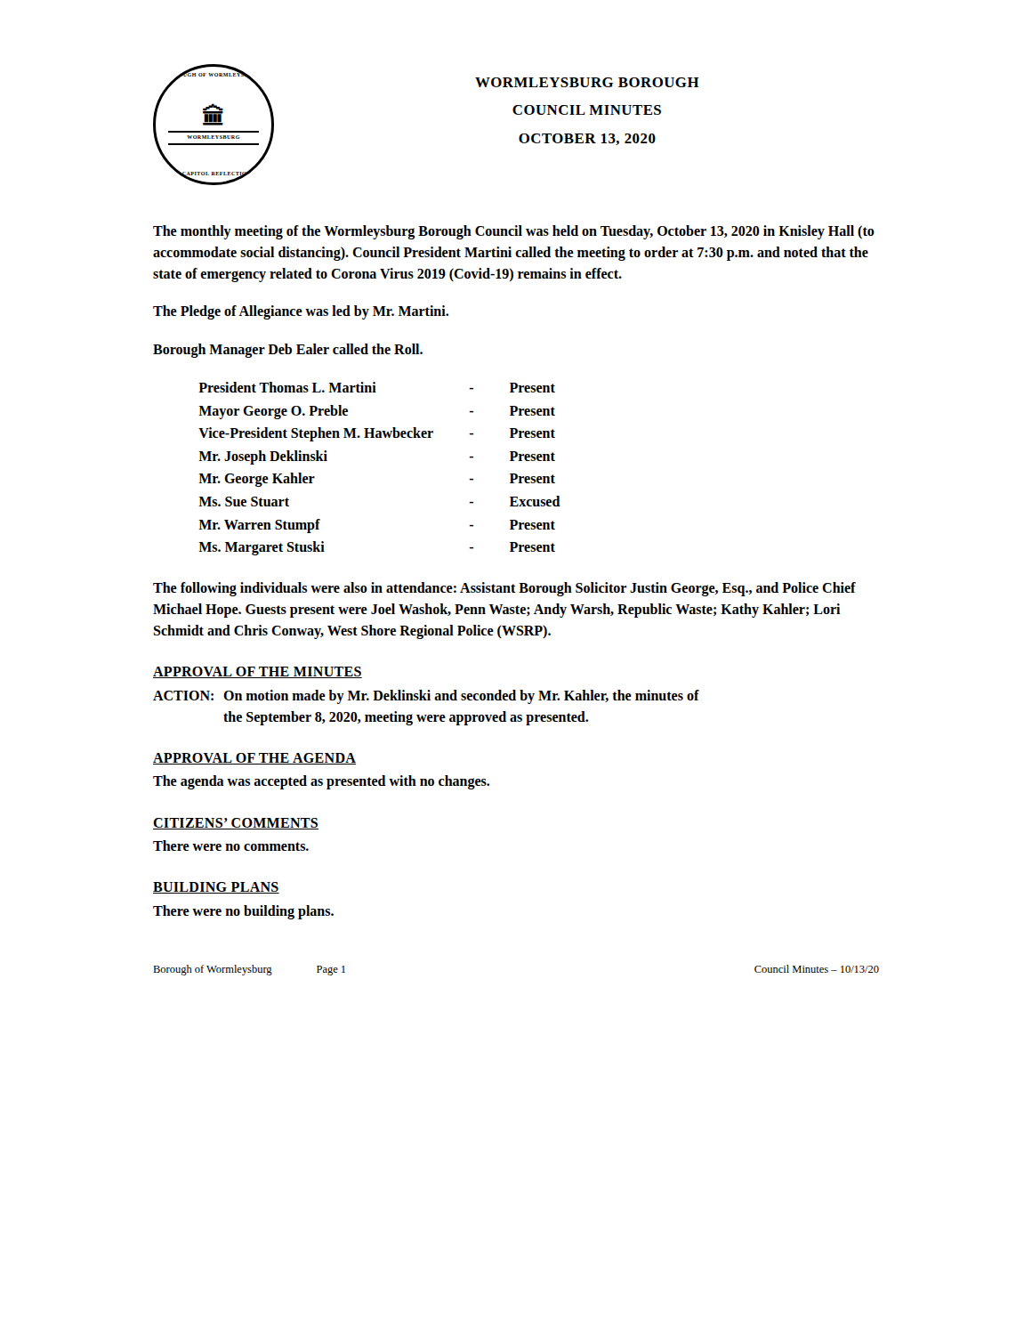BOROUGH OF WORMLEYSBURG
🏛
WORMLEYSBURG
A CAPITOL REFLECTION
WORMLEYSBURG BOROUGH
COUNCIL MINUTES
OCTOBER 13, 2020
The monthly meeting of the Wormleysburg Borough Council was held on Tuesday, October 13, 2020 in Knisley Hall (to accommodate social distancing). Council President Martini called the meeting to order at 7:30 p.m. and noted that the state of emergency related to Corona Virus 2019 (Covid-19) remains in effect.
The Pledge of Allegiance was led by Mr. Martini.
Borough Manager Deb Ealer called the Roll.
| President Thomas L. Martini | - | Present |
| Mayor George O. Preble | - | Present |
| Vice-President Stephen M. Hawbecker | - | Present |
| Mr. Joseph Deklinski | - | Present |
| Mr. George Kahler | - | Present |
| Ms. Sue Stuart | - | Excused |
| Mr. Warren Stumpf | - | Present |
| Ms. Margaret Stuski | - | Present |
The following individuals were also in attendance: Assistant Borough Solicitor Justin George, Esq., and Police Chief Michael Hope. Guests present were Joel Washok, Penn Waste; Andy Warsh, Republic Waste; Kathy Kahler; Lori Schmidt and Chris Conway, West Shore Regional Police (WSRP).
Approval of the Minutes
ACTION: On motion made by Mr. Deklinski and seconded by Mr. Kahler, the minutes of the September 8, 2020, meeting were approved as presented.
Approval of the Agenda
The agenda was accepted as presented with no changes.
Citizens’ Comments
There were no comments.
Building Plans
There were no building plans.
Borough of Wormleysburg Page 1 Council Minutes – 10/13/20